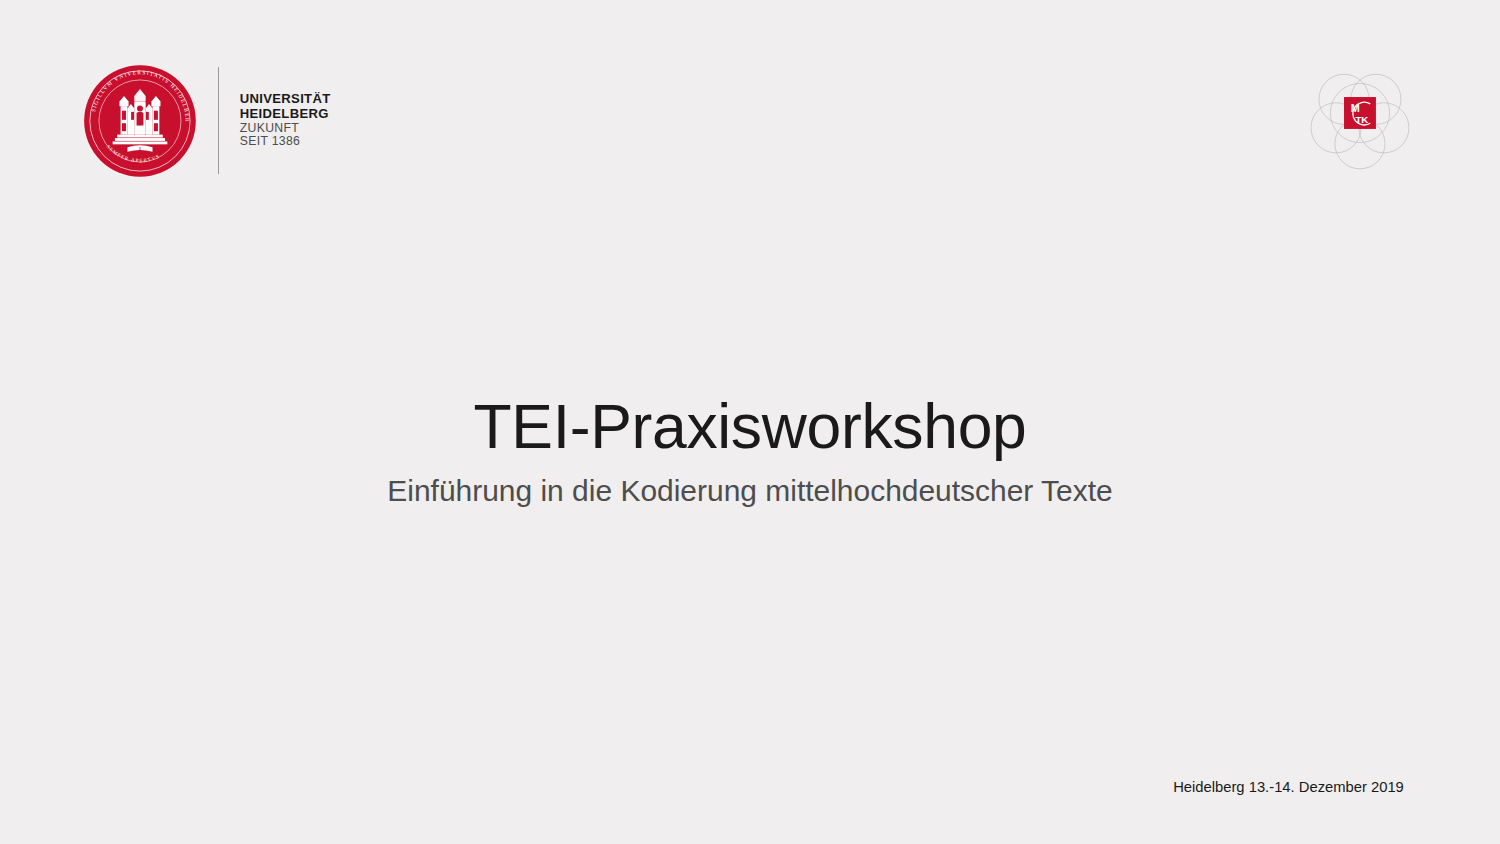SIGILLVM VNIVERSITATIS HEIDELBERGENSIS SEMPER APERTVS
UNIVERSITÄT
HEIDELBERG
ZUKUNFT
SEIT 1386
M TK
TEI-Praxisworkshop
Einführung in die Kodierung mittelhochdeutscher Texte
Heidelberg 13.-14. Dezember 2019